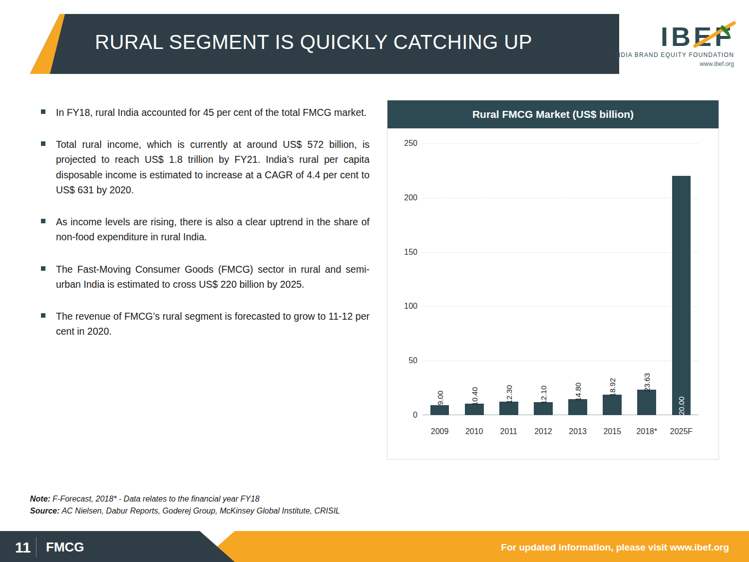RURAL SEGMENT IS QUICKLY CATCHING UP
IBEF
INDIA BRAND EQUITY FOUNDATION
www.ibef.org
In FY18, rural India accounted for 45 per cent of the total FMCG market.
Total rural income, which is currently at around US$ 572 billion, is projected to reach US$ 1.8 trillion by FY21. India’s rural per capita disposable income is estimated to increase at a CAGR of 4.4 per cent to US$ 631 by 2020.
As income levels are rising, there is also a clear uptrend in the share of non-food expenditure in rural India.
The Fast-Moving Consumer Goods (FMCG) sector in rural and semi-urban India is estimated to cross US$ 220 billion by 2025.
The revenue of FMCG’s rural segment is forecasted to grow to 11-12 per cent in 2020.
Rural FMCG Market (US$ billion)
250
200
150
100
50
0
9.00
10.40
12.30
12.10
14.80
18.92
23.63
220.00
2009 2010 2011 2012 2013 2015 2018* 2025F
Note: F-Forecast, 2018* - Data relates to the financial year FY18
Source: AC Nielsen, Dabur Reports, Goderej Group, McKinsey Global Institute, CRISIL
11
FMCG
For updated information, please visit www.ibef.org